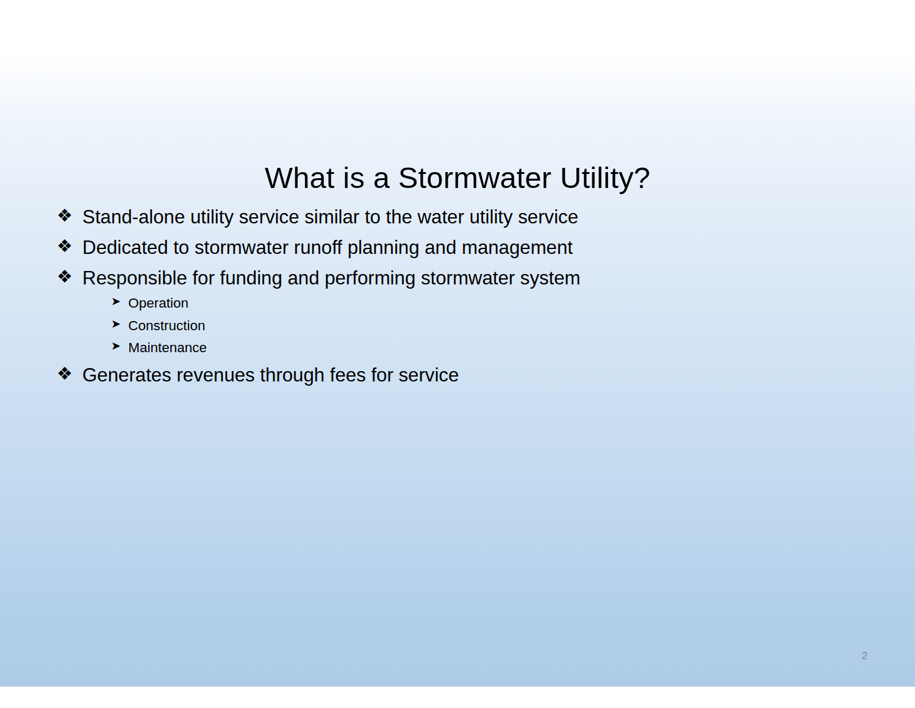What is a Stormwater Utility?
Stand-alone utility service similar to the water utility service
Dedicated to stormwater runoff planning and management
Responsible for funding and performing stormwater system
Operation
Construction
Maintenance
Generates revenues through fees for service
2